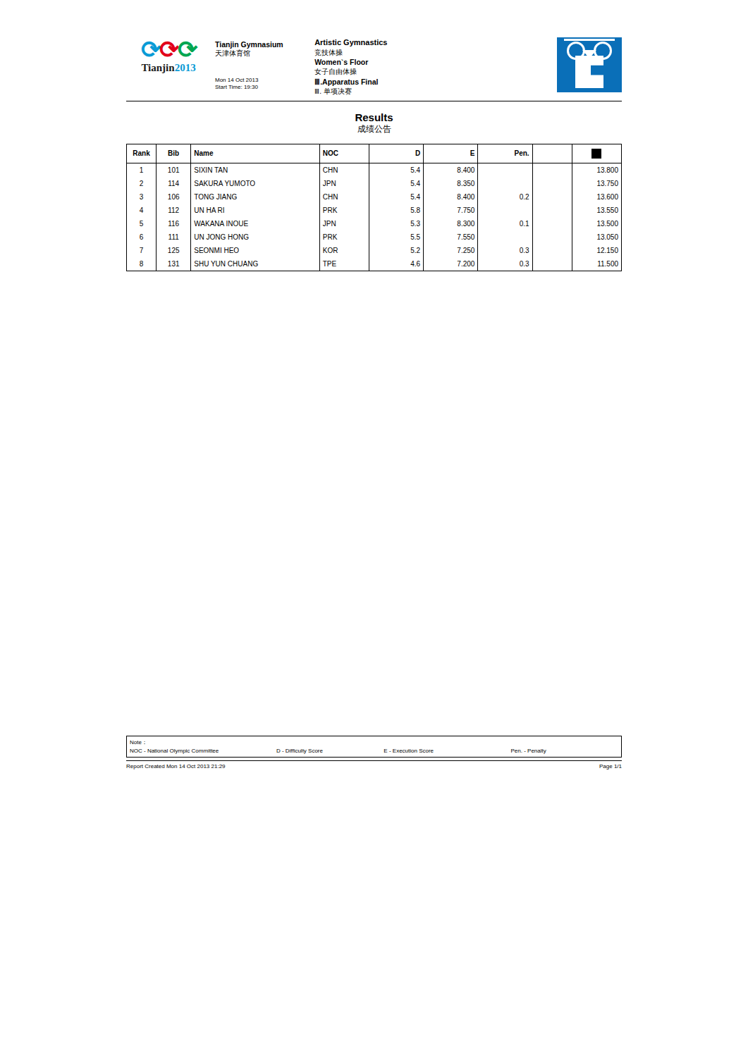⟳⟳⟳
Tianjin2013
Tianjin Gymnasium
天津体育馆
Mon 14 Oct 2013
Start Time: 19:30
Artistic Gymnastics
竞技体操
Women`s Floor
女子自由体操
Ⅲ.Apparatus Final
Ⅲ. 单项决赛
Results
成绩公告
| Rank | Bib | Name | NOC | D | E | Pen. | | |
| --- | --- | --- | --- | --- | --- | --- | --- | --- |
| 1 | 101 | SIXIN TAN | CHN | 5.4 | 8.400 | | | 13.800 |
| 2 | 114 | SAKURA YUMOTO | JPN | 5.4 | 8.350 | | | 13.750 |
| 3 | 106 | TONG JIANG | CHN | 5.4 | 8.400 | 0.2 | | 13.600 |
| 4 | 112 | UN HA RI | PRK | 5.8 | 7.750 | | | 13.550 |
| 5 | 116 | WAKANA INOUE | JPN | 5.3 | 8.300 | 0.1 | | 13.500 |
| 6 | 111 | UN JONG HONG | PRK | 5.5 | 7.550 | | | 13.050 |
| 7 | 125 | SEONMI HEO | KOR | 5.2 | 7.250 | 0.3 | | 12.150 |
| 8 | 131 | SHU YUN CHUANG | TPE | 4.6 | 7.200 | 0.3 | | 11.500 |
Note：
NOC - National Olympic Committee D - Difficulty Score E - Execution Score Pen. - Penalty
Report Created Mon 14 Oct 2013 21:29 Page 1/1